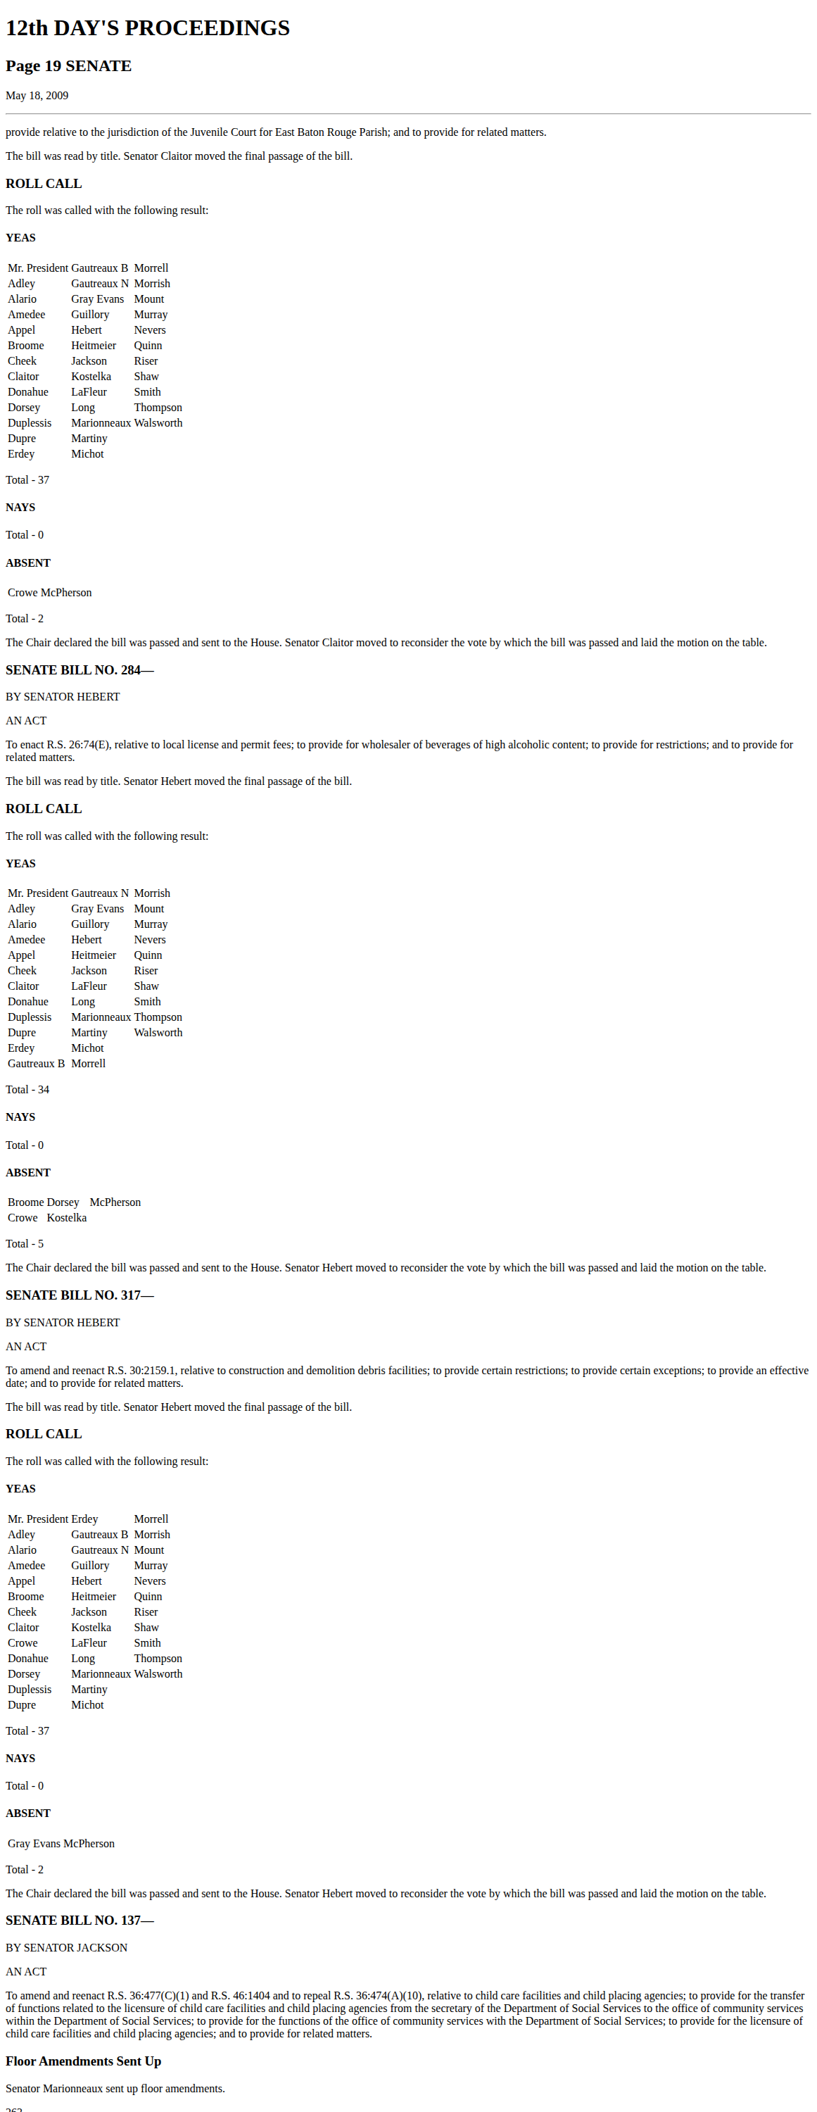12th DAY'S PROCEEDINGS
Page 19 SENATE
May 18, 2009
provide relative to the jurisdiction of the Juvenile Court for East Baton Rouge Parish; and to provide for related matters.
The bill was read by title. Senator Claitor moved the final passage of the bill.
ROLL CALL
The roll was called with the following result:
YEAS
| Mr. President | Gautreaux B | Morrell |
| Adley | Gautreaux N | Morrish |
| Alario | Gray Evans | Mount |
| Amedee | Guillory | Murray |
| Appel | Hebert | Nevers |
| Broome | Heitmeier | Quinn |
| Cheek | Jackson | Riser |
| Claitor | Kostelka | Shaw |
| Donahue | LaFleur | Smith |
| Dorsey | Long | Thompson |
| Duplessis | Marionneaux | Walsworth |
| Dupre | Martiny | |
| Erdey | Michot | |
Total - 37
NAYS
Total - 0
ABSENT
| Crowe | McPherson |
Total - 2
The Chair declared the bill was passed and sent to the House. Senator Claitor moved to reconsider the vote by which the bill was passed and laid the motion on the table.
SENATE BILL NO. 284—
BY SENATOR HEBERT
AN ACT
To enact R.S. 26:74(E), relative to local license and permit fees; to provide for wholesaler of beverages of high alcoholic content; to provide for restrictions; and to provide for related matters.
The bill was read by title. Senator Hebert moved the final passage of the bill.
ROLL CALL
The roll was called with the following result:
YEAS
| Mr. President | Gautreaux N | Morrish |
| Adley | Gray Evans | Mount |
| Alario | Guillory | Murray |
| Amedee | Hebert | Nevers |
| Appel | Heitmeier | Quinn |
| Cheek | Jackson | Riser |
| Claitor | LaFleur | Shaw |
| Donahue | Long | Smith |
| Duplessis | Marionneaux | Thompson |
| Dupre | Martiny | Walsworth |
| Erdey | Michot | |
| Gautreaux B | Morrell | |
Total - 34
NAYS
Total - 0
ABSENT
| Broome | Dorsey | McPherson |
| Crowe | Kostelka | |
Total - 5
The Chair declared the bill was passed and sent to the House. Senator Hebert moved to reconsider the vote by which the bill was passed and laid the motion on the table.
SENATE BILL NO. 317—
BY SENATOR HEBERT
AN ACT
To amend and reenact R.S. 30:2159.1, relative to construction and demolition debris facilities; to provide certain restrictions; to provide certain exceptions; to provide an effective date; and to provide for related matters.
The bill was read by title. Senator Hebert moved the final passage of the bill.
ROLL CALL
The roll was called with the following result:
YEAS
| Mr. President | Erdey | Morrell |
| Adley | Gautreaux B | Morrish |
| Alario | Gautreaux N | Mount |
| Amedee | Guillory | Murray |
| Appel | Hebert | Nevers |
| Broome | Heitmeier | Quinn |
| Cheek | Jackson | Riser |
| Claitor | Kostelka | Shaw |
| Crowe | LaFleur | Smith |
| Donahue | Long | Thompson |
| Dorsey | Marionneaux | Walsworth |
| Duplessis | Martiny | |
| Dupre | Michot | |
Total - 37
NAYS
Total - 0
ABSENT
| Gray Evans | McPherson |
Total - 2
The Chair declared the bill was passed and sent to the House. Senator Hebert moved to reconsider the vote by which the bill was passed and laid the motion on the table.
SENATE BILL NO. 137—
BY SENATOR JACKSON
AN ACT
To amend and reenact R.S. 36:477(C)(1) and R.S. 46:1404 and to repeal R.S. 36:474(A)(10), relative to child care facilities and child placing agencies; to provide for the transfer of functions related to the licensure of child care facilities and child placing agencies from the secretary of the Department of Social Services to the office of community services within the Department of Social Services; to provide for the functions of the office of community services with the Department of Social Services; to provide for the licensure of child care facilities and child placing agencies; and to provide for related matters.
Floor Amendments Sent Up
Senator Marionneaux sent up floor amendments.
263